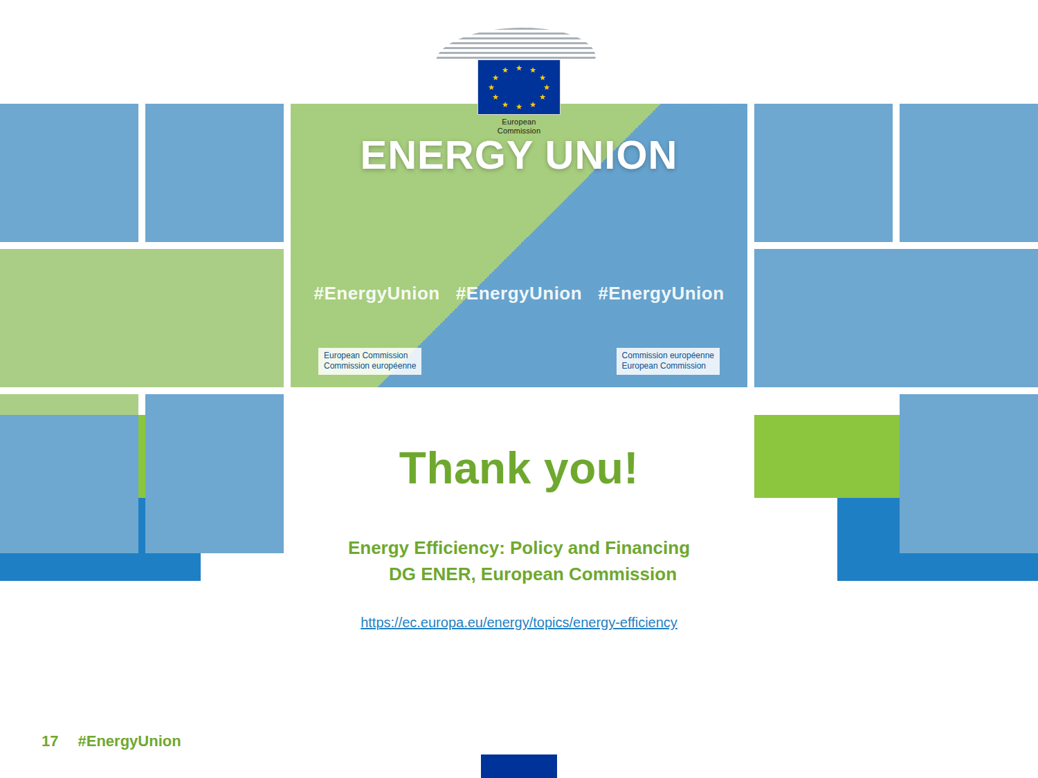★ ★ ★ ★ ★ ★ ★ ★ ★ ★ ★ ★
European
Commission
ENERGY UNION
#EnergyUnion #EnergyUnion #EnergyUnion
European Commission
Commission européenne
Commission européenne
European Commission
Thank you!
Energy Efficiency: Policy and Financing DG ENER, European Commission
https://ec.europa.eu/energy/topics/energy-efficiency
17#EnergyUnion